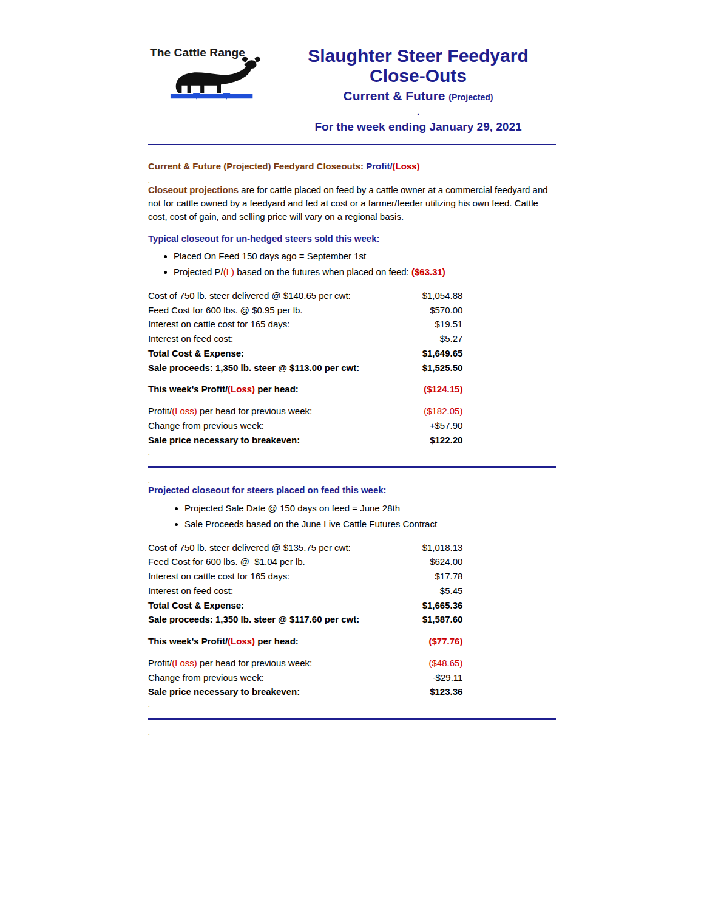.
.
The Cattle Range
Slaughter Steer Feedyard Close-Outs
Current & Future (Projected)
.
For the week ending January 29, 2021
.
Current & Future (Projected) Feedyard Closeouts: Profit/(Loss)
.
Closeout projections are for cattle placed on feed by a cattle owner at a commercial feedyard and not for cattle owned by a feedyard and fed at cost or a farmer/feeder utilizing his own feed. Cattle cost, cost of gain, and selling price will vary on a regional basis.
Typical closeout for un-hedged steers sold this week:
Placed On Feed 150 days ago = September 1st
Projected P/(L) based on the futures when placed on feed: ($63.31)
| Cost of 750 lb. steer delivered @ $140.65 per cwt: | $1,054.88 | |
| Feed Cost for 600 lbs. @ $0.95 per lb. | $570.00 | |
| Interest on cattle cost for 165 days: | $19.51 | |
| Interest on feed cost: | $5.27 | |
| Total Cost & Expense: | $1,649.65 | |
| Sale proceeds: 1,350 lb. steer @ $113.00 per cwt: | $1,525.50 | |
| This week's Profit/ (Loss) per head: | ($124.15) | |
| Profit/ (Loss) per head for previous week: | ($182.05) | |
| Change from previous week: | +$57.90 | |
| Sale price necessary to breakeven: | $122.20 | |
.
.
Projected closeout for steers placed on feed this week:
Projected Sale Date @ 150 days on feed = June 28th
Sale Proceeds based on the June Live Cattle Futures Contract
| Cost of 750 lb. steer delivered @ $135.75 per cwt: | $1,018.13 | |
| Feed Cost for 600 lbs. @ $1.04 per lb. | $624.00 | |
| Interest on cattle cost for 165 days: | $17.78 | |
| Interest on feed cost: | $5.45 | |
| Total Cost & Expense: | $1,665.36 | |
| Sale proceeds: 1,350 lb. steer @ $117.60 per cwt: | $1,587.60 | |
| This week's Profit/ (Loss) per head: | ($77.76) | |
| Profit/ (Loss) per head for previous week: | ($48.65) | |
| Change from previous week: | -$29.11 | |
| Sale price necessary to breakeven: | $123.36 | |
.
.